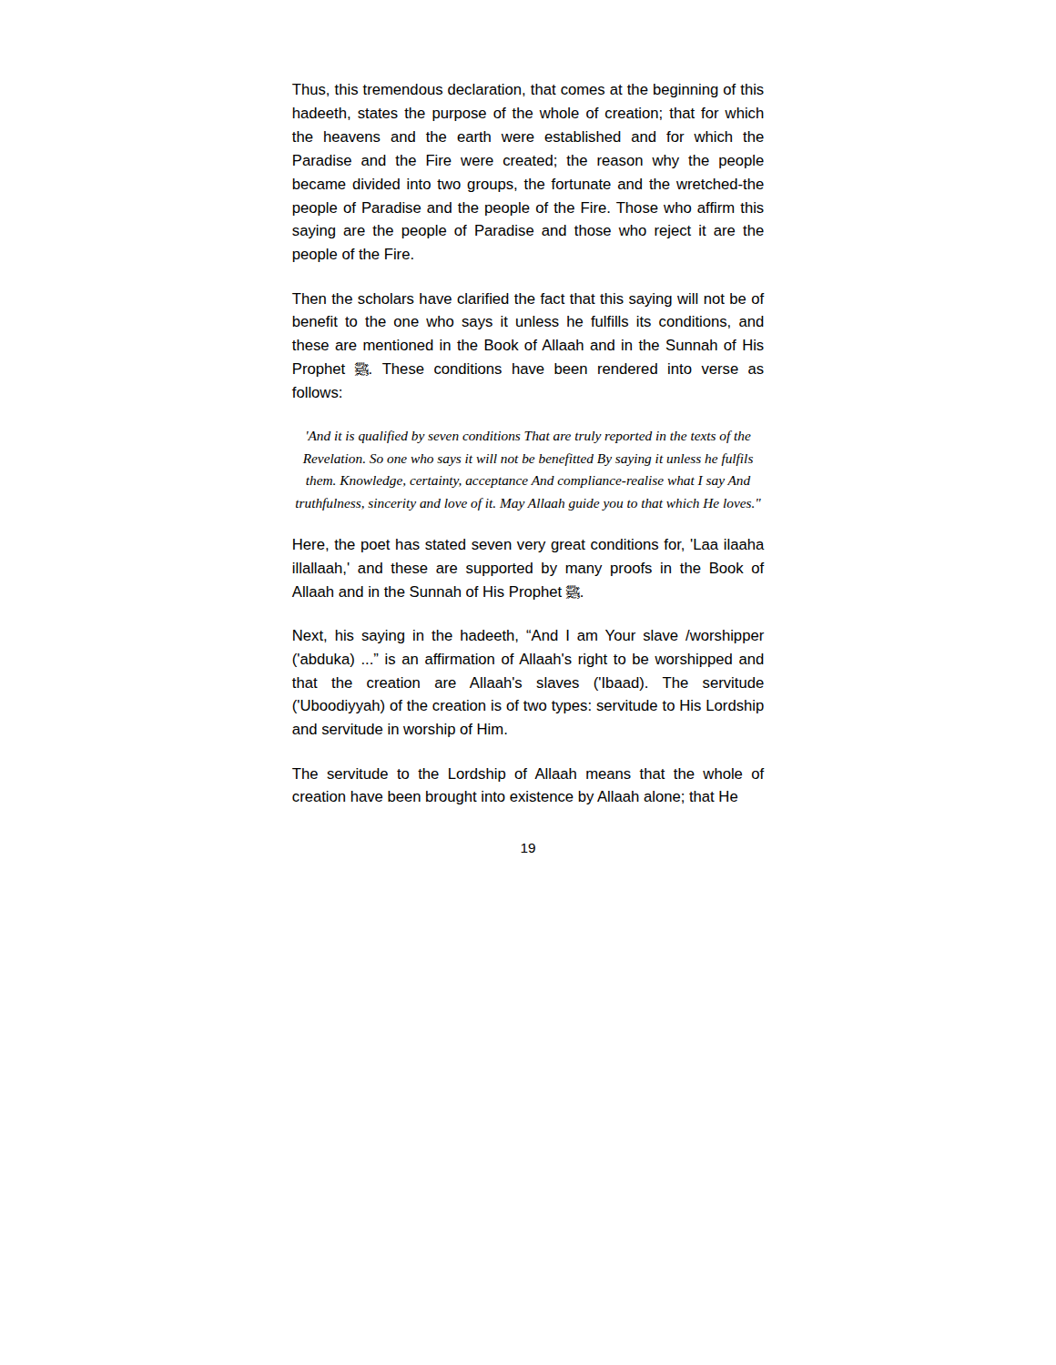Thus, this tremendous declaration, that comes at the beginning of this hadeeth, states the purpose of the whole of creation; that for which the heavens and the earth were established and for which the Paradise and the Fire were created; the reason why the people became divided into two groups, the fortunate and the wretched-the people of Paradise and the people of the Fire. Those who affirm this saying are the people of Paradise and those who reject it are the people of the Fire.
Then the scholars have clarified the fact that this saying will not be of benefit to the one who says it unless he fulfills its conditions, and these are mentioned in the Book of Allaah and in the Sunnah of His Prophet ﷺ. These conditions have been rendered into verse as follows:
'And it is qualified by seven conditions That are truly reported in the texts of the Revelation. So one who says it will not be benefitted By saying it unless he fulfils them. Knowledge, certainty, acceptance And compliance-realise what I say And truthfulness, sincerity and love of it. May Allaah guide you to that which He loves."
Here, the poet has stated seven very great conditions for, 'Laa ilaaha illallaah,' and these are supported by many proofs in the Book of Allaah and in the Sunnah of His Prophet ﷺ.
Next, his saying in the hadeeth, “And I am Your slave /worshipper ('abduka) ...” is an affirmation of Allaah's right to be worshipped and that the creation are Allaah's slaves ('Ibaad). The servitude ('Uboodiyyah) of the creation is of two types: servitude to His Lordship and servitude in worship of Him.
The servitude to the Lordship of Allaah means that the whole of creation have been brought into existence by Allaah alone; that He
19